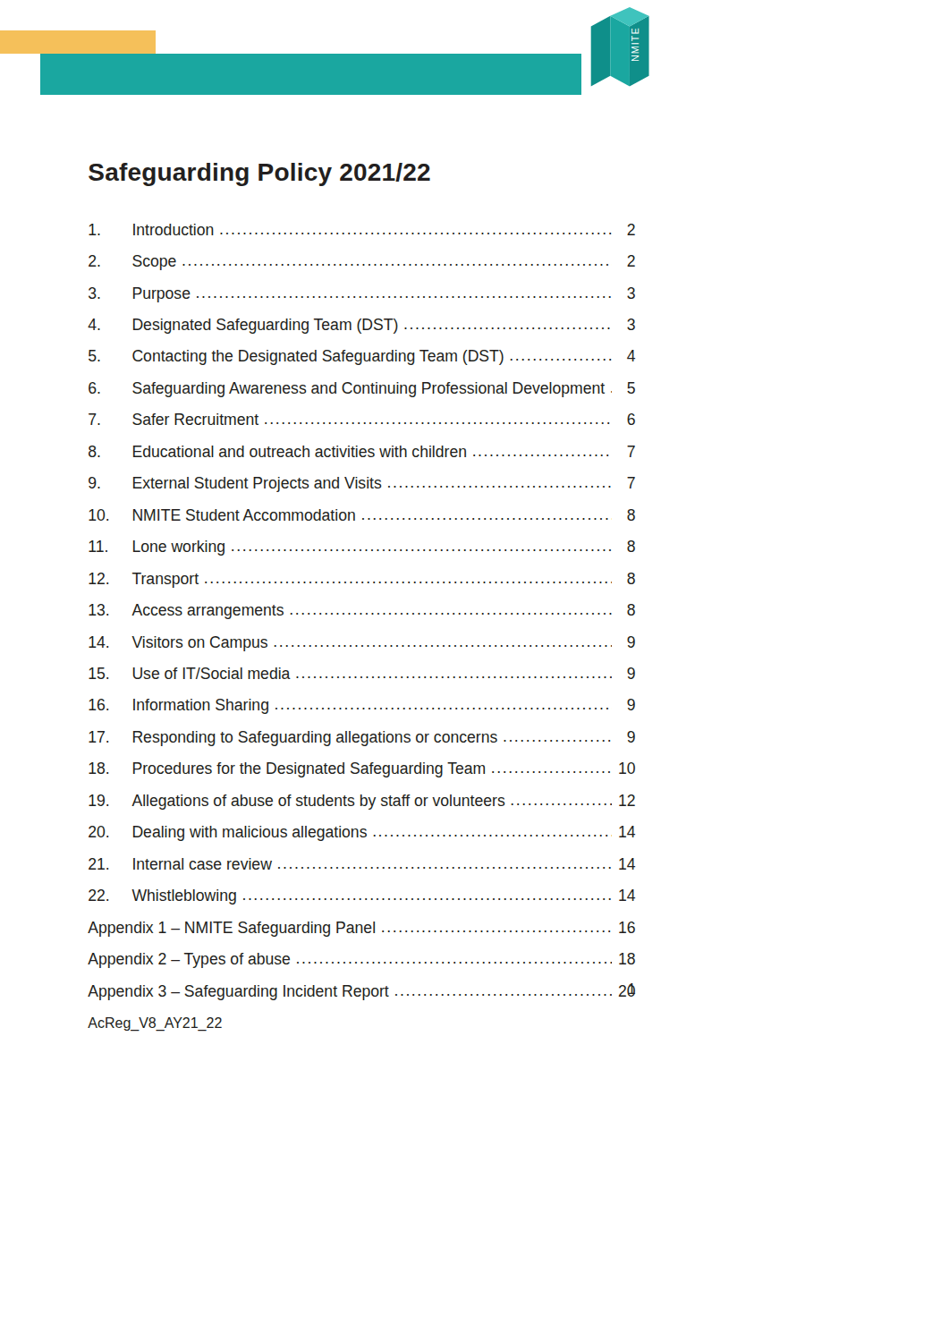NMITE
Safeguarding Policy 2021/22
1. Introduction.................................................................................................. 2
2. Scope......................................................................................................... 2
3. Purpose...................................................................................................... 3
4. Designated Safeguarding Team (DST)........................................................... 3
5. Contacting the Designated Safeguarding Team (DST)................................ 4
6. Safeguarding Awareness and Continuing Professional Development........ 5
7. Safer Recruitment............................................................................................ 6
8. Educational and outreach activities with children........................................ 7
9. External Student Projects and Visits.............................................................. 7
10. NMITE Student Accommodation..................................................................... 8
11. Lone working....................................................................................................... 8
12. Transport.......................................................................................................... 8
13. Access arrangements............................................................................................. 8
14. Visitors on Campus.............................................................................................. 9
15. Use of IT/Social media....................................................................................... 9
16. Information Sharing............................................................................................ 9
17. Responding to Safeguarding allegations or concerns.................................. 9
18. Procedures for the Designated Safeguarding Team................................... 10
19. Allegations of abuse of students by staff or volunteers............................. 12
20. Dealing with malicious allegations.............................................................. 14
21. Internal case review......................................................................................... 14
22. Whistleblowing................................................................................................ 14
Appendix 1 – NMITE Safeguarding Panel..................................................................... 16
Appendix 2 – Types of abuse....................................................................................... 18
Appendix 3 – Safeguarding Incident Report........................................................... 20
1
AcReg_V8_AY21_22